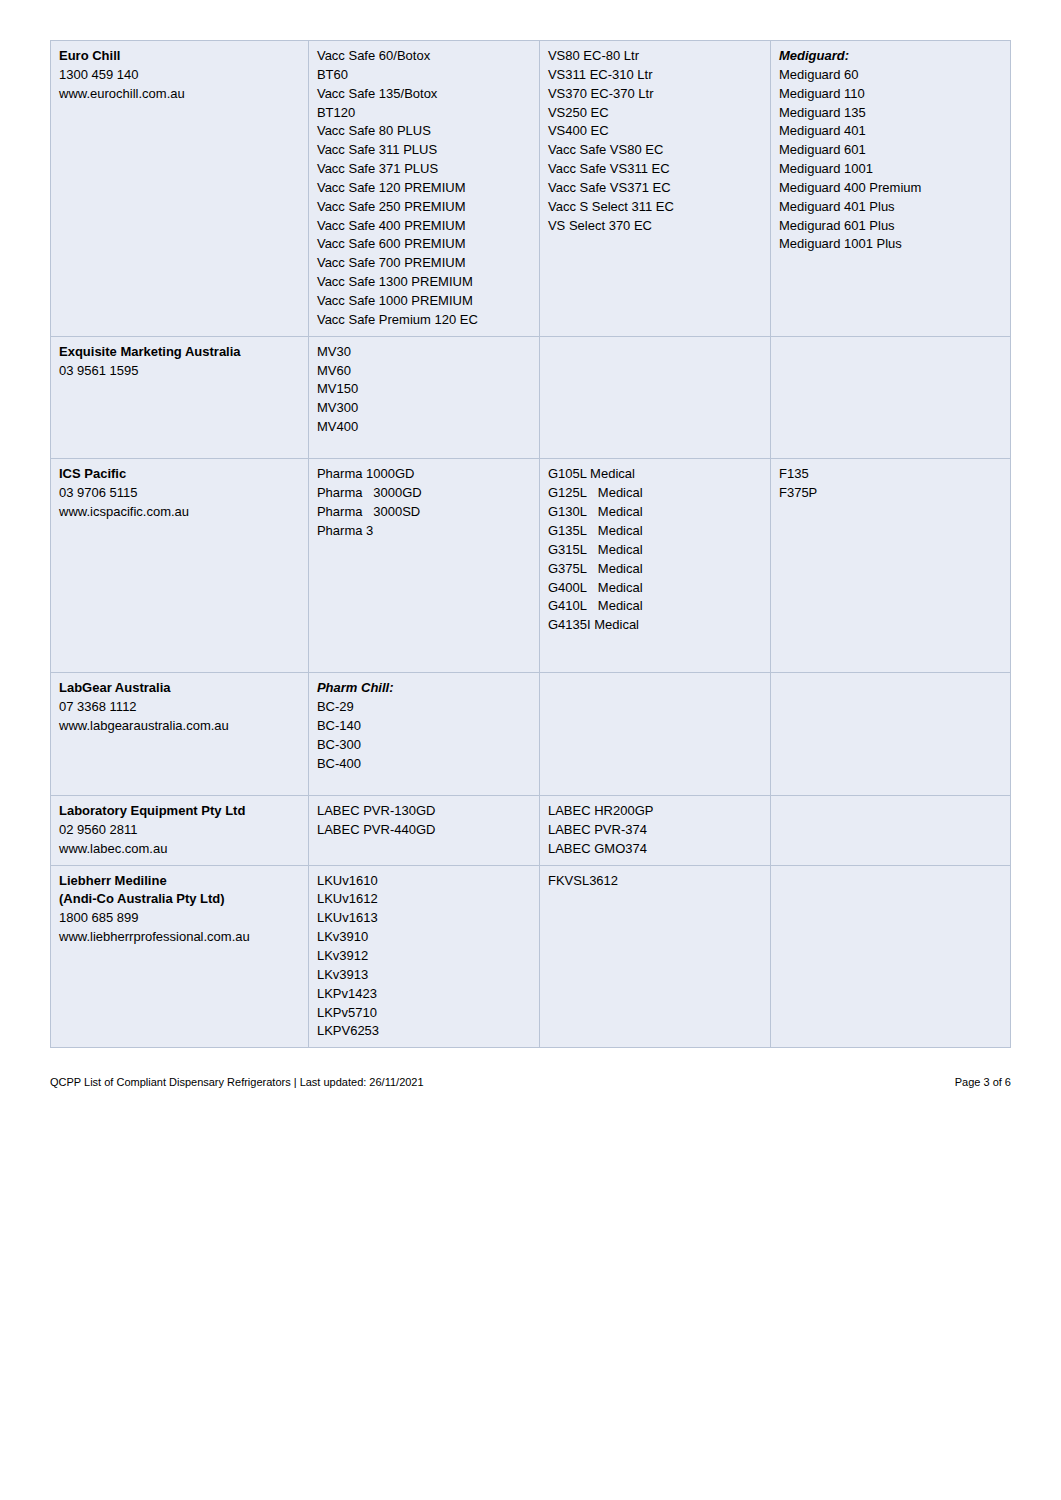| Euro Chill 1300 459 140 www.eurochill.com.au | Vacc Safe 60/Botox BT60 Vacc Safe 135/Botox BT120 Vacc Safe 80 PLUS Vacc Safe 311 PLUS Vacc Safe 371 PLUS Vacc Safe 120 PREMIUM Vacc Safe 250 PREMIUM Vacc Safe 400 PREMIUM Vacc Safe 600 PREMIUM Vacc Safe 700 PREMIUM Vacc Safe 1300 PREMIUM Vacc Safe 1000 PREMIUM Vacc Safe Premium 120 EC | VS80 EC-80 Ltr VS311 EC-310 Ltr VS370 EC-370 Ltr VS250 EC VS400 EC Vacc Safe VS80 EC Vacc Safe VS311 EC Vacc Safe VS371 EC Vacc S Select 311 EC VS Select 370 EC | Mediguard: Mediguard 60 Mediguard 110 Mediguard 135 Mediguard 401 Mediguard 601 Mediguard 1001 Mediguard 400 Premium Mediguard 401 Plus Medigurad 601 Plus Mediguard 1001 Plus |
| Exquisite Marketing Australia 03 9561 1595 | MV30 MV60 MV150 MV300 MV400 | | |
| ICS Pacific 03 9706 5115 www.icspacific.com.au | Pharma 1000GD Pharma 3000GD Pharma 3000SD Pharma 3 | G105L Medical G125L Medical G130L Medical G135L Medical G315L Medical G375L Medical G400L Medical G410L Medical G4135I Medical | F135 F375P |
| LabGear Australia 07 3368 1112 www.labgearaustralia.com.au | Pharm Chill: BC-29 BC-140 BC-300 BC-400 | | |
| Laboratory Equipment Pty Ltd 02 9560 2811 www.labec.com.au | LABEC PVR-130GD LABEC PVR-440GD | LABEC HR200GP LABEC PVR-374 LABEC GMO374 | |
| Liebherr Mediline (Andi-Co Australia Pty Ltd) 1800 685 899 www.liebherrprofessional.com.au | LKUv1610 LKUv1612 LKUv1613 LKv3910 LKv3912 LKv3913 LKPv1423 LKPv5710 LKPV6253 | FKVSL3612 | |
QCPP List of Compliant Dispensary Refrigerators | Last updated: 26/11/2021 Page 3 of 6